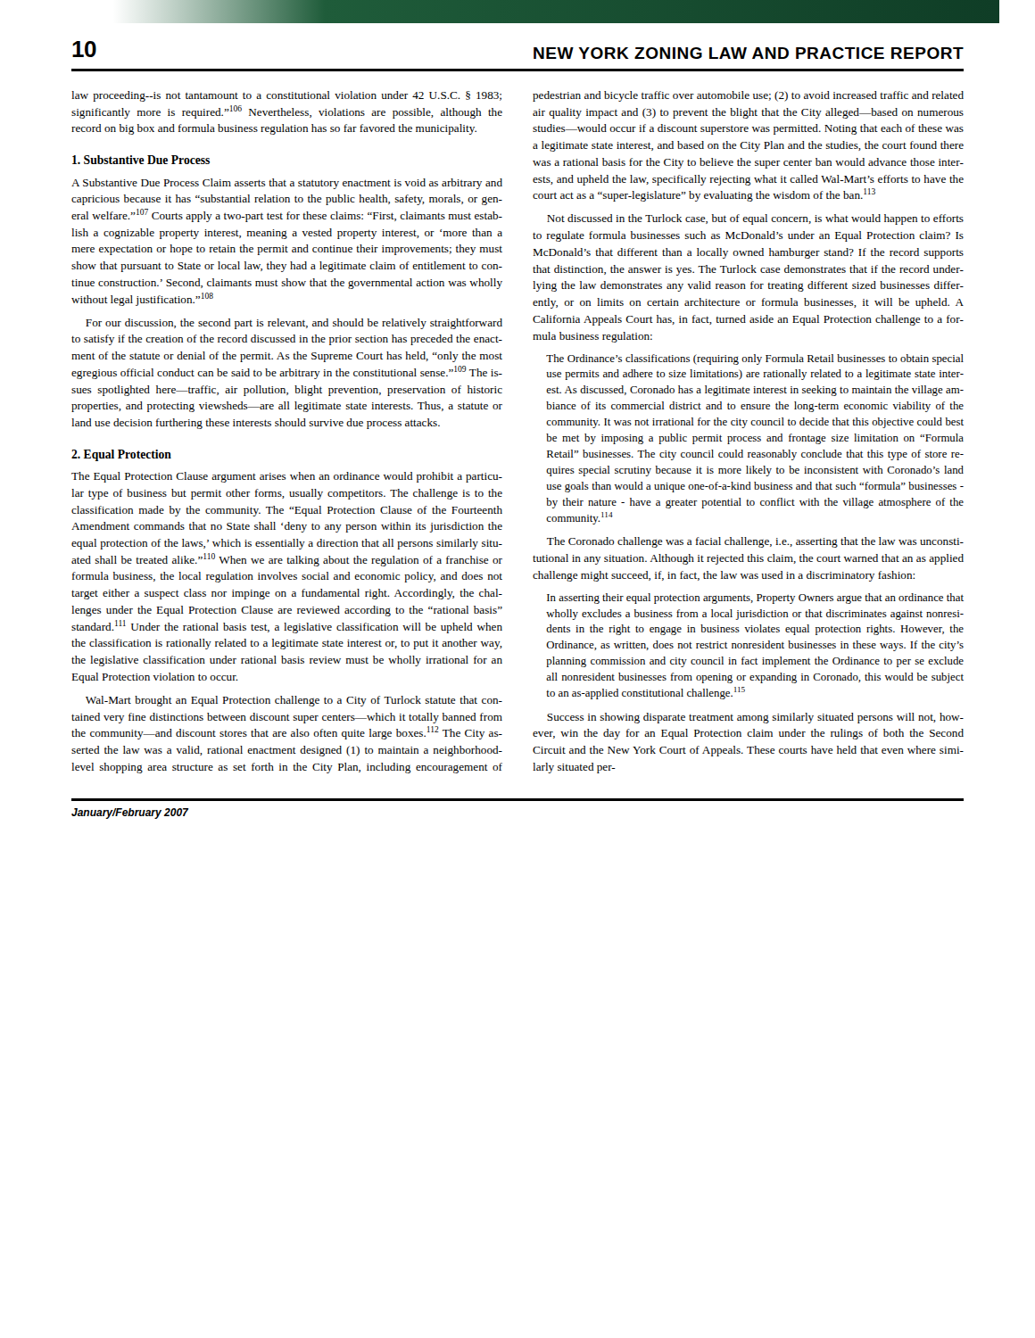10
NEW YORK ZONING LAW AND PRACTICE REPORT
law proceeding--is not tantamount to a constitutional violation under 42 U.S.C. § 1983; significantly more is required.”106 Nevertheless, violations are possible, although the record on big box and formula business regulation has so far favored the municipality.
1. Substantive Due Process
A Substantive Due Process Claim asserts that a statutory enactment is void as arbitrary and capricious because it has “substantial relation to the public health, safety, morals, or general welfare.”107 Courts apply a two-part test for these claims: “First, claimants must establish a cognizable property interest, meaning a vested property interest, or ‘more than a mere expectation or hope to retain the permit and continue their improvements; they must show that pursuant to State or local law, they had a legitimate claim of entitlement to continue construction.’ Second, claimants must show that the governmental action was wholly without legal justification.”108
For our discussion, the second part is relevant, and should be relatively straightforward to satisfy if the creation of the record discussed in the prior section has preceded the enactment of the statute or denial of the permit. As the Supreme Court has held, “only the most egregious official conduct can be said to be arbitrary in the constitutional sense.”109 The issues spotlighted here—traffic, air pollution, blight prevention, preservation of historic properties, and protecting viewsheds—are all legitimate state interests. Thus, a statute or land use decision furthering these interests should survive due process attacks.
2. Equal Protection
The Equal Protection Clause argument arises when an ordinance would prohibit a particular type of business but permit other forms, usually competitors. The challenge is to the classification made by the community. The “Equal Protection Clause of the Fourteenth Amendment commands that no State shall ‘deny to any person within its jurisdiction the equal protection of the laws,’ which is essentially a direction that all persons similarly situated shall be treated alike.”110 When we are talking about the regulation of a franchise or formula business, the local regulation involves social and economic policy, and does not target either a suspect class nor impinge on a fundamental right. Accordingly, the challenges under the Equal Protection Clause are reviewed according to the “rational basis” standard.111 Under the rational basis test, a legislative classification will be upheld when the classification is rationally related to a legitimate state interest or, to put it another way, the legislative classification under rational basis review must be wholly irrational for an Equal Protection violation to occur.
Wal-Mart brought an Equal Protection challenge to a City of Turlock statute that contained very fine distinctions between discount super centers—which it totally banned from the community—and discount stores that are also often quite large boxes.112 The City asserted the law was a valid, rational enactment designed (1) to maintain a neighborhood-level shopping area structure as set forth in the City Plan, including encouragement of pedestrian and bicycle traffic over automobile use; (2) to avoid increased traffic and related air quality impact and (3) to prevent the blight that the City alleged—based on numerous studies—would occur if a discount superstore was permitted. Noting that each of these was a legitimate state interest, and based on the City Plan and the studies, the court found there was a rational basis for the City to believe the super center ban would advance those interests, and upheld the law, specifically rejecting what it called Wal-Mart’s efforts to have the court act as a “super-legislature” by evaluating the wisdom of the ban.113
Not discussed in the Turlock case, but of equal concern, is what would happen to efforts to regulate formula businesses such as McDonald’s under an Equal Protection claim? Is McDonald’s that different than a locally owned hamburger stand? If the record supports that distinction, the answer is yes. The Turlock case demonstrates that if the record underlying the law demonstrates any valid reason for treating different sized businesses differently, or on limits on certain architecture or formula businesses, it will be upheld. A California Appeals Court has, in fact, turned aside an Equal Protection challenge to a formula business regulation:
The Ordinance’s classifications (requiring only Formula Retail businesses to obtain special use permits and adhere to size limitations) are rationally related to a legitimate state interest. As discussed, Coronado has a legitimate interest in seeking to maintain the village ambiance of its commercial district and to ensure the long-term economic viability of the community. It was not irrational for the city council to decide that this objective could best be met by imposing a public permit process and frontage size limitation on “Formula Retail” businesses. The city council could reasonably conclude that this type of store requires special scrutiny because it is more likely to be inconsistent with Coronado’s land use goals than would a unique one-of-a-kind business and that such “formula” businesses - by their nature - have a greater potential to conflict with the village atmosphere of the community.114
The Coronado challenge was a facial challenge, i.e., asserting that the law was unconstitutional in any situation. Although it rejected this claim, the court warned that an as applied challenge might succeed, if, in fact, the law was used in a discriminatory fashion:
In asserting their equal protection arguments, Property Owners argue that an ordinance that wholly excludes a business from a local jurisdiction or that discriminates against nonresidents in the right to engage in business violates equal protection rights. However, the Ordinance, as written, does not restrict nonresident businesses in these ways. If the city’s planning commission and city council in fact implement the Ordinance to per se exclude all nonresident businesses from opening or expanding in Coronado, this would be subject to an as-applied constitutional challenge.115
Success in showing disparate treatment among similarly situated persons will not, however, win the day for an Equal Protection claim under the rulings of both the Second Circuit and the New York Court of Appeals. These courts have held that even where similarly situated per-
January/February 2007